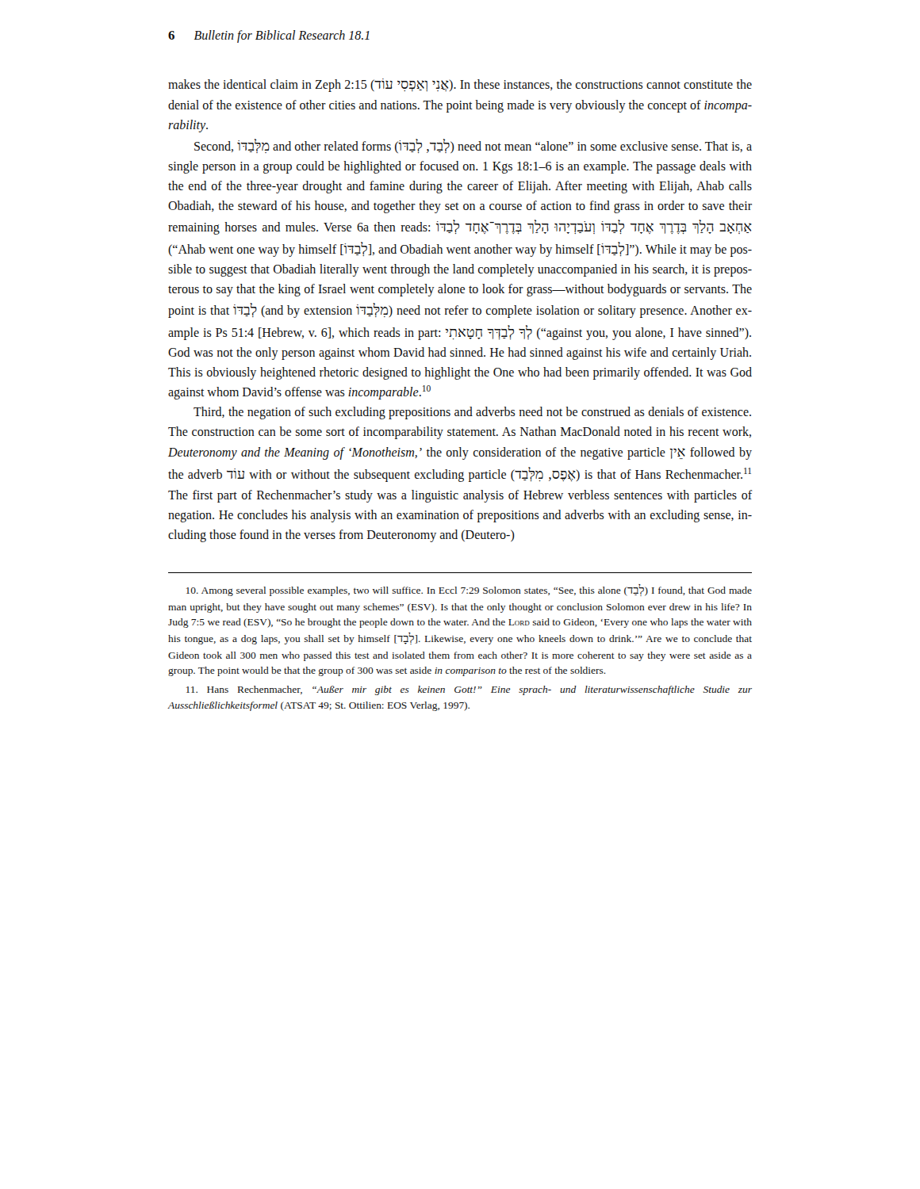6 Bulletin for Biblical Research 18.1
makes the identical claim in Zeph 2:15 (אֲנִי וְאַפְסִי עוֹד). In these instances, the constructions cannot constitute the denial of the existence of other cities and nations. The point being made is very obviously the concept of incomparability.
Second, מִלְּבַדּוֹ and other related forms (לְבַד, לְבַדּוֹ) need not mean “alone” in some exclusive sense. That is, a single person in a group could be highlighted or focused on. 1 Kgs 18:1–6 is an example. The passage deals with the end of the three-year drought and famine during the career of Elijah. After meeting with Elijah, Ahab calls Obadiah, the steward of his house, and together they set on a course of action to find grass in order to save their remaining horses and mules. Verse 6a then reads: אַחְאָב הָלַךְ בְּדֶרֶךְ אֶחָד לְבַדּוֹ וְעֹבַדְיָהוּ הָלַךְ בְּדֶרֶךְ־אֶחָד לְבַדּוֹ (“Ahab went one way by himself [לְבַדּוֹ], and Obadiah went another way by himself [לְבַדּוֹ]”). While it may be possible to suggest that Obadiah literally went through the land completely unaccompanied in his search, it is preposterous to say that the king of Israel went completely alone to look for grass—without bodyguards or servants. The point is that לְבַדּוֹ (and by extension מִלְּבַדּוֹ) need not refer to complete isolation or solitary presence. Another example is Ps 51:4 [Hebrew, v. 6], which reads in part: לְךָ לְבַדְּךָ חָטָאתִי (“against you, you alone, I have sinned”). God was not the only person against whom David had sinned. He had sinned against his wife and certainly Uriah. This is obviously heightened rhetoric designed to highlight the One who had been primarily offended. It was God against whom David’s offense was incomparable.10
Third, the negation of such excluding prepositions and adverbs need not be construed as denials of existence. The construction can be some sort of incomparability statement. As Nathan MacDonald noted in his recent work, Deuteronomy and the Meaning of ‘Monotheism,’ the only consideration of the negative particle אֵין followed by the adverb עוֹד with or without the subsequent excluding particle (אֶפֶס, מִלְּבַד) is that of Hans Rechenmacher.11 The first part of Rechenmacher’s study was a linguistic analysis of Hebrew verbless sentences with particles of negation. He concludes his analysis with an examination of prepositions and adverbs with an excluding sense, including those found in the verses from Deuteronomy and (Deutero-)
10. Among several possible examples, two will suffice. In Eccl 7:29 Solomon states, “See, this alone (לְבַד) I found, that God made man upright, but they have sought out many schemes” (ESV). Is that the only thought or conclusion Solomon ever drew in his life? In Judg 7:5 we read (ESV), “So he brought the people down to the water. And the Lord said to Gideon, ‘Every one who laps the water with his tongue, as a dog laps, you shall set by himself [לְבָד]. Likewise, every one who kneels down to drink.’” Are we to conclude that Gideon took all 300 men who passed this test and isolated them from each other? It is more coherent to say they were set aside as a group. The point would be that the group of 300 was set aside in comparison to the rest of the soldiers.
11. Hans Rechenmacher, “Außer mir gibt es keinen Gott!” Eine sprach- und literaturwissenschaftliche Studie zur Ausschließlichkeitsformel (ATSAT 49; St. Ottilien: EOS Verlag, 1997).